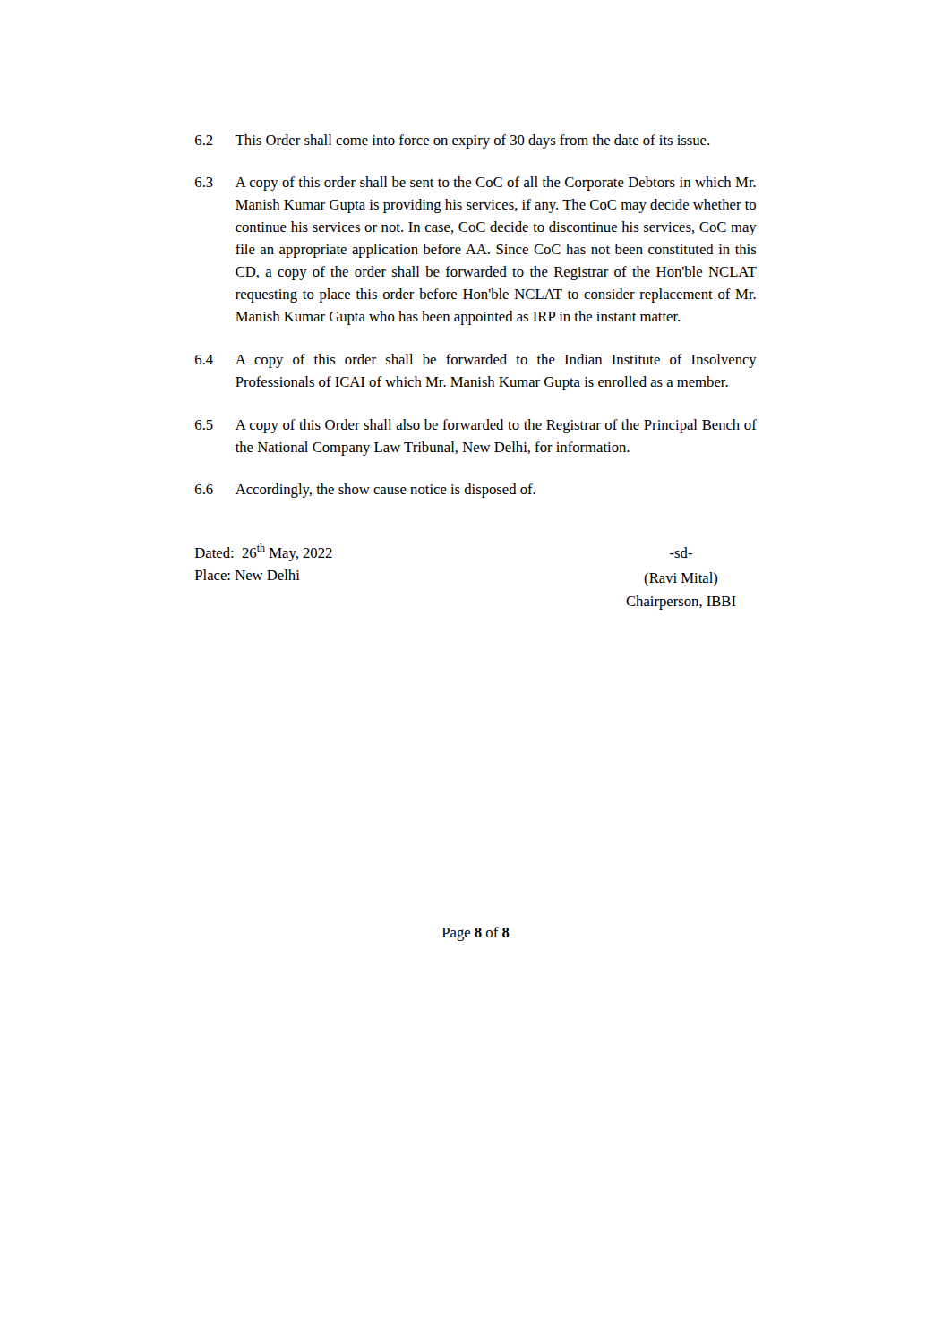6.2
This Order shall come into force on expiry of 30 days from the date of its issue.
6.3
A copy of this order shall be sent to the CoC of all the Corporate Debtors in which Mr. Manish Kumar Gupta is providing his services, if any. The CoC may decide whether to continue his services or not. In case, CoC decide to discontinue his services, CoC may file an appropriate application before AA. Since CoC has not been constituted in this CD, a copy of the order shall be forwarded to the Registrar of the Hon'ble NCLAT requesting to place this order before Hon'ble NCLAT to consider replacement of Mr. Manish Kumar Gupta who has been appointed as IRP in the instant matter.
6.4
A copy of this order shall be forwarded to the Indian Institute of Insolvency Professionals of ICAI of which Mr. Manish Kumar Gupta is enrolled as a member.
6.5
A copy of this Order shall also be forwarded to the Registrar of the Principal Bench of the National Company Law Tribunal, New Delhi, for information.
6.6
Accordingly, the show cause notice is disposed of.
Dated: 26th May, 2022
Place: New Delhi
-sd- (Ravi Mital)
Chairperson, IBBI
Page 8 of 8